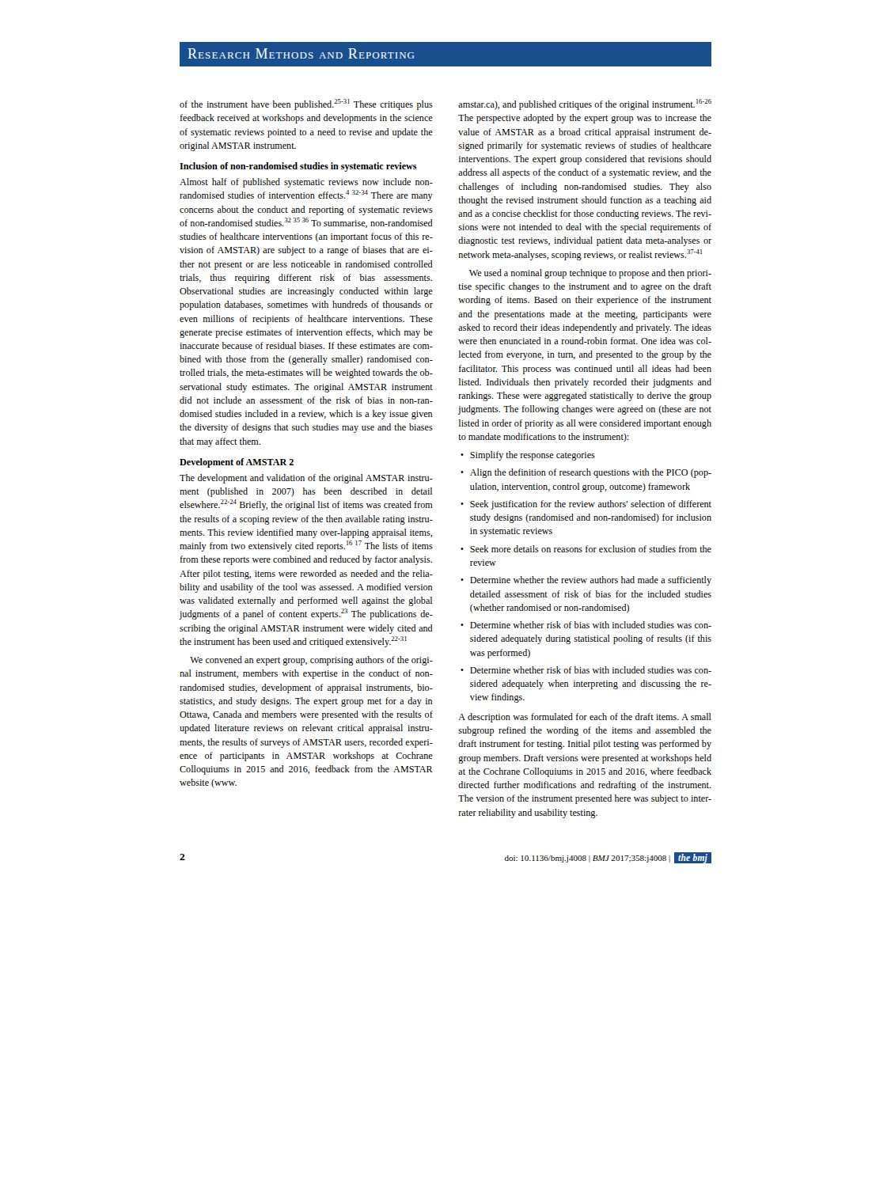Research Methods and Reporting
of the instrument have been published.25-31 These critiques plus feedback received at workshops and developments in the science of systematic reviews pointed to a need to revise and update the original AMSTAR instrument.
Inclusion of non-randomised studies in systematic reviews
Almost half of published systematic reviews now include non-randomised studies of intervention effects.4 32-34 There are many concerns about the conduct and reporting of systematic reviews of non-randomised studies.32 35 36 To summarise, non-randomised studies of healthcare interventions (an important focus of this revision of AMSTAR) are subject to a range of biases that are either not present or are less noticeable in randomised controlled trials, thus requiring different risk of bias assessments. Observational studies are increasingly conducted within large population databases, sometimes with hundreds of thousands or even millions of recipients of healthcare interventions. These generate precise estimates of intervention effects, which may be inaccurate because of residual biases. If these estimates are combined with those from the (generally smaller) randomised controlled trials, the meta-estimates will be weighted towards the observational study estimates. The original AMSTAR instrument did not include an assessment of the risk of bias in non-randomised studies included in a review, which is a key issue given the diversity of designs that such studies may use and the biases that may affect them.
Development of AMSTAR 2
The development and validation of the original AMSTAR instrument (published in 2007) has been described in detail elsewhere.22-24 Briefly, the original list of items was created from the results of a scoping review of the then available rating instruments. This review identified many over-lapping appraisal items, mainly from two extensively cited reports.16 17 The lists of items from these reports were combined and reduced by factor analysis. After pilot testing, items were reworded as needed and the reliability and usability of the tool was assessed. A modified version was validated externally and performed well against the global judgments of a panel of content experts.23 The publications describing the original AMSTAR instrument were widely cited and the instrument has been used and critiqued extensively.22-31
We convened an expert group, comprising authors of the original instrument, members with expertise in the conduct of non-randomised studies, development of appraisal instruments, biostatistics, and study designs. The expert group met for a day in Ottawa, Canada and members were presented with the results of updated literature reviews on relevant critical appraisal instruments, the results of surveys of AMSTAR users, recorded experience of participants in AMSTAR workshops at Cochrane Colloquiums in 2015 and 2016, feedback from the AMSTAR website (www.
amstar.ca), and published critiques of the original instrument.16-26 The perspective adopted by the expert group was to increase the value of AMSTAR as a broad critical appraisal instrument designed primarily for systematic reviews of studies of healthcare interventions. The expert group considered that revisions should address all aspects of the conduct of a systematic review, and the challenges of including non-randomised studies. They also thought the revised instrument should function as a teaching aid and as a concise checklist for those conducting reviews. The revisions were not intended to deal with the special requirements of diagnostic test reviews, individual patient data meta-analyses or network meta-analyses, scoping reviews, or realist reviews.37-41
We used a nominal group technique to propose and then prioritise specific changes to the instrument and to agree on the draft wording of items. Based on their experience of the instrument and the presentations made at the meeting, participants were asked to record their ideas independently and privately. The ideas were then enunciated in a round-robin format. One idea was collected from everyone, in turn, and presented to the group by the facilitator. This process was continued until all ideas had been listed. Individuals then privately recorded their judgments and rankings. These were aggregated statistically to derive the group judgments. The following changes were agreed on (these are not listed in order of priority as all were considered important enough to mandate modifications to the instrument):
Simplify the response categories
Align the definition of research questions with the PICO (population, intervention, control group, outcome) framework
Seek justification for the review authors' selection of different study designs (randomised and non-randomised) for inclusion in systematic reviews
Seek more details on reasons for exclusion of studies from the review
Determine whether the review authors had made a sufficiently detailed assessment of risk of bias for the included studies (whether randomised or non-randomised)
Determine whether risk of bias with included studies was considered adequately during statistical pooling of results (if this was performed)
Determine whether risk of bias with included studies was considered adequately when interpreting and discussing the review findings.
A description was formulated for each of the draft items. A small subgroup refined the wording of the items and assembled the draft instrument for testing. Initial pilot testing was performed by group members. Draft versions were presented at workshops held at the Cochrane Colloquiums in 2015 and 2016, where feedback directed further modifications and redrafting of the instrument. The version of the instrument presented here was subject to inter-rater reliability and usability testing.
2
doi: 10.1136/bmj.j4008 | BMJ 2017;358:j4008 | the bmj